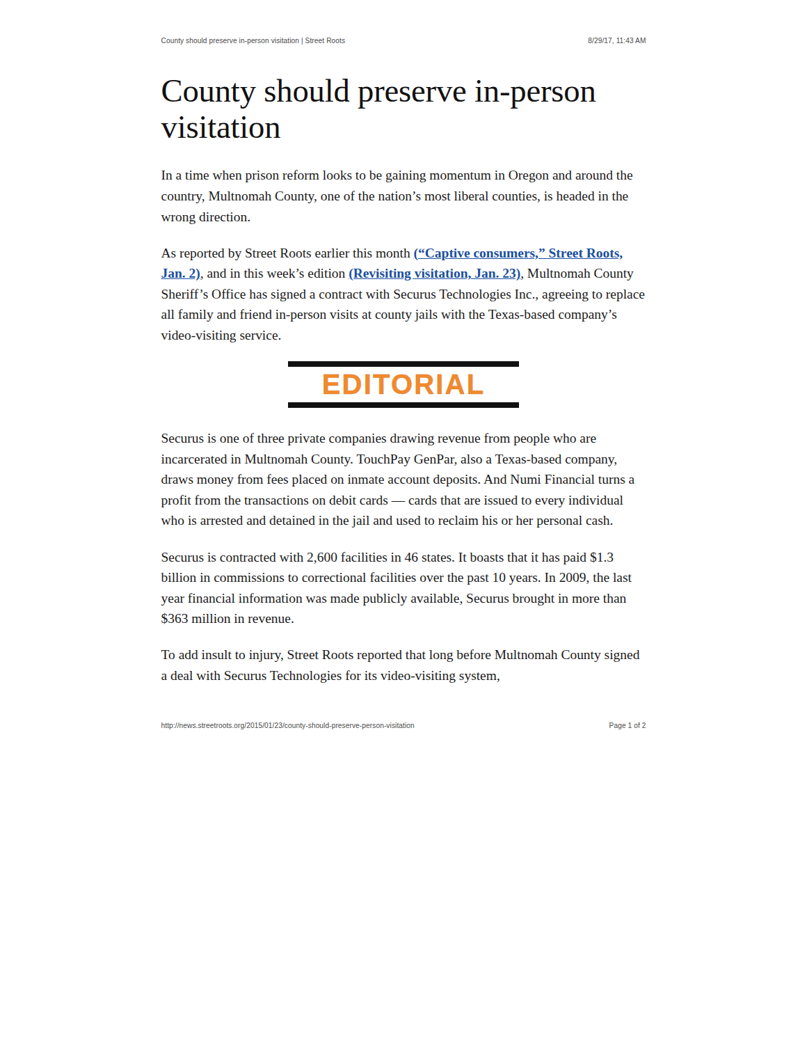County should preserve in-person visitation | Street Roots
8/29/17, 11:43 AM
County should preserve in-person visitation
In a time when prison reform looks to be gaining momentum in Oregon and around the country, Multnomah County, one of the nation’s most liberal counties, is headed in the wrong direction.
As reported by Street Roots earlier this month (“Captive consumers,” Street Roots, Jan. 2), and in this week’s edition (Revisiting visitation, Jan. 23), Multnomah County Sheriff’s Office has signed a contract with Securus Technologies Inc., agreeing to replace all family and friend in-person visits at county jails with the Texas-based company’s video-visiting service.
EDITORIAL
Securus is one of three private companies drawing revenue from people who are incarcerated in Multnomah County. TouchPay GenPar, also a Texas-based company, draws money from fees placed on inmate account deposits. And Numi Financial turns a profit from the transactions on debit cards — cards that are issued to every individual who is arrested and detained in the jail and used to reclaim his or her personal cash.
Securus is contracted with 2,600 facilities in 46 states. It boasts that it has paid $1.3 billion in commissions to correctional facilities over the past 10 years. In 2009, the last year financial information was made publicly available, Securus brought in more than $363 million in revenue.
To add insult to injury, Street Roots reported that long before Multnomah County signed a deal with Securus Technologies for its video-visiting system,
http://news.streetroots.org/2015/01/23/county-should-preserve-person-visitation
Page 1 of 2